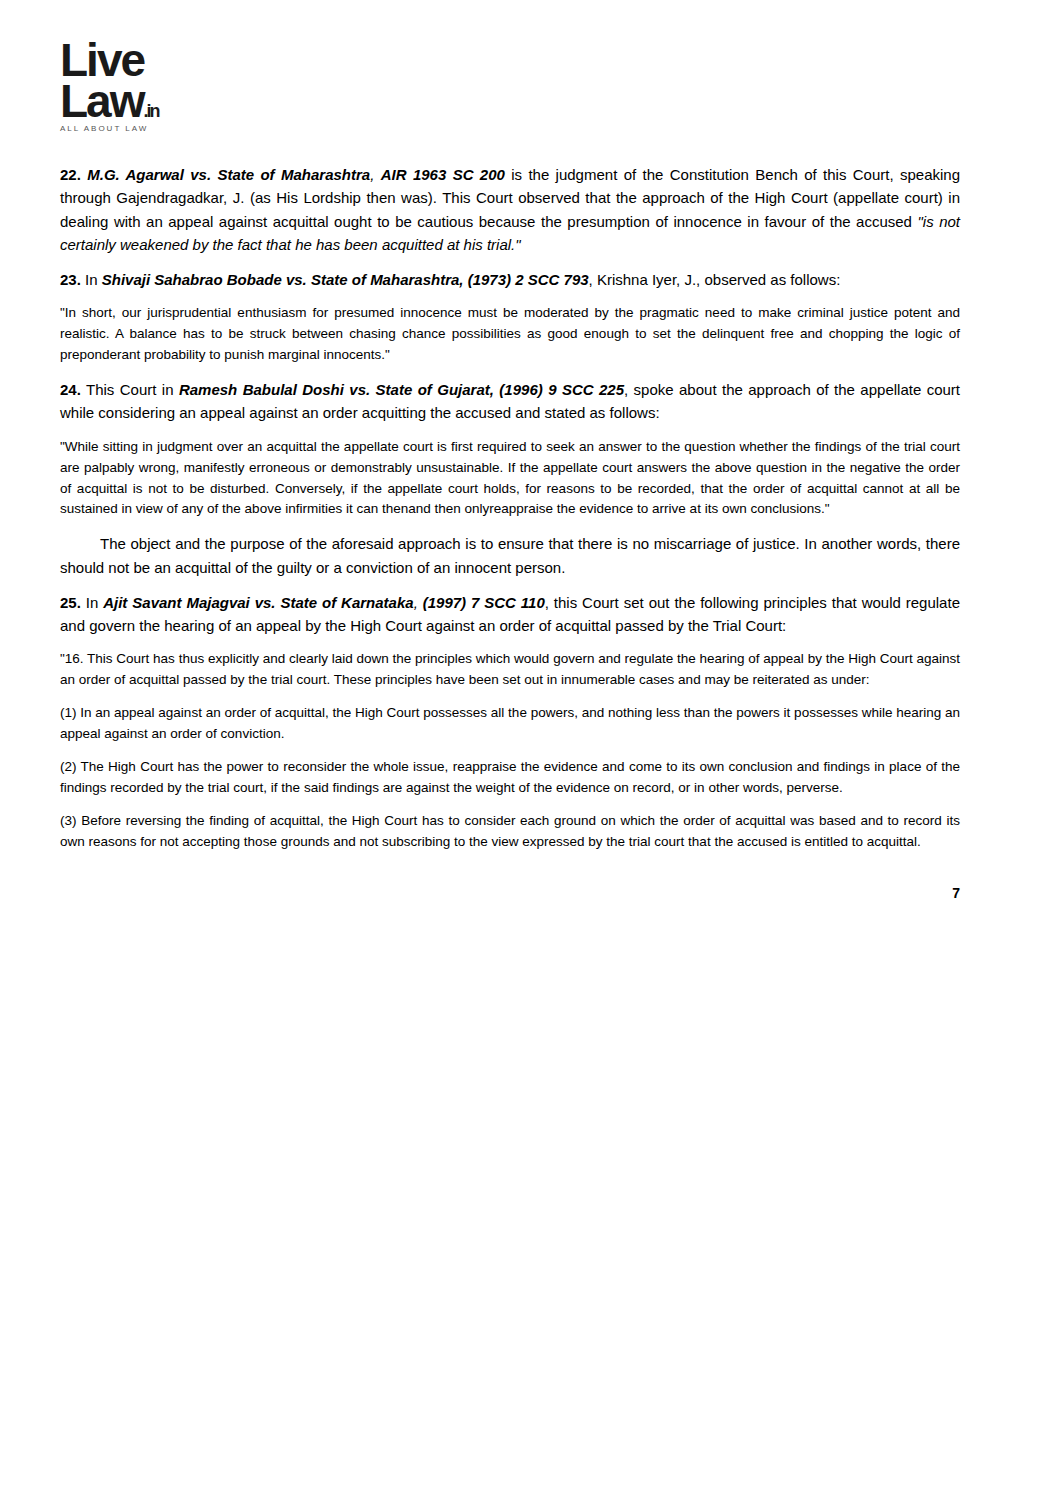Live
Law.in
ALL ABOUT LAW
22. M.G. Agarwal vs. State of Maharashtra, AIR 1963 SC 200 is the judgment of the Constitution Bench of this Court, speaking through Gajendragadkar, J. (as His Lordship then was). This Court observed that the approach of the High Court (appellate court) in dealing with an appeal against acquittal ought to be cautious because the presumption of innocence in favour of the accused "is not certainly weakened by the fact that he has been acquitted at his trial."
23. In Shivaji Sahabrao Bobade vs. State of Maharashtra, (1973) 2 SCC 793, Krishna Iyer, J., observed as follows:
"In short, our jurisprudential enthusiasm for presumed innocence must be moderated by the pragmatic need to make criminal justice potent and realistic. A balance has to be struck between chasing chance possibilities as good enough to set the delinquent free and chopping the logic of preponderant probability to punish marginal innocents."
24. This Court in Ramesh Babulal Doshi vs. State of Gujarat, (1996) 9 SCC 225, spoke about the approach of the appellate court while considering an appeal against an order acquitting the accused and stated as follows:
"While sitting in judgment over an acquittal the appellate court is first required to seek an answer to the question whether the findings of the trial court are palpably wrong, manifestly erroneous or demonstrably unsustainable. If the appellate court answers the above question in the negative the order of acquittal is not to be disturbed. Conversely, if the appellate court holds, for reasons to be recorded, that the order of acquittal cannot at all be sustained in view of any of the above infirmities it can thenand then onlyreappraise the evidence to arrive at its own conclusions."
The object and the purpose of the aforesaid approach is to ensure that there is no miscarriage of justice. In another words, there should not be an acquittal of the guilty or a conviction of an innocent person.
25. In Ajit Savant Majagvai vs. State of Karnataka, (1997) 7 SCC 110, this Court set out the following principles that would regulate and govern the hearing of an appeal by the High Court against an order of acquittal passed by the Trial Court:
"16. This Court has thus explicitly and clearly laid down the principles which would govern and regulate the hearing of appeal by the High Court against an order of acquittal passed by the trial court. These principles have been set out in innumerable cases and may be reiterated as under:
(1) In an appeal against an order of acquittal, the High Court possesses all the powers, and nothing less than the powers it possesses while hearing an appeal against an order of conviction.
(2) The High Court has the power to reconsider the whole issue, reappraise the evidence and come to its own conclusion and findings in place of the findings recorded by the trial court, if the said findings are against the weight of the evidence on record, or in other words, perverse.
(3) Before reversing the finding of acquittal, the High Court has to consider each ground on which the order of acquittal was based and to record its own reasons for not accepting those grounds and not subscribing to the view expressed by the trial court that the accused is entitled to acquittal.
7